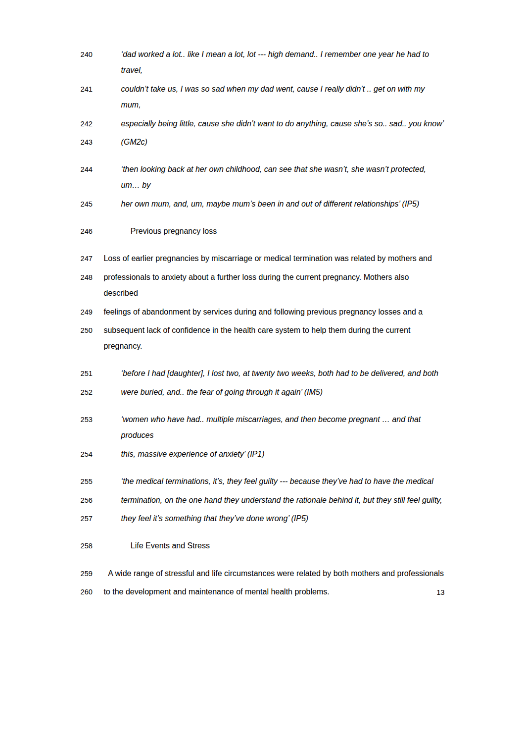240‘dad worked a lot.. like I mean a lot, lot --- high demand.. I remember one year he had to travel,
241 couldn’t take us, I was so sad when my dad went, cause I really didn’t .. get on with my mum,
242 especially being little, cause she didn’t want to do anything, cause she’s so.. sad.. you know’
243(GM2c)
244‘then looking back at her own childhood, can see that she wasn’t, she wasn’t protected, um… by
245 her own mum, and, um, maybe mum’s been in and out of different relationships’ (IP5)
246 Previous pregnancy loss
247 Loss of earlier pregnancies by miscarriage or medical termination was related by mothers and
248 professionals to anxiety about a further loss during the current pregnancy. Mothers also described
249 feelings of abandonment by services during and following previous pregnancy losses and a
250 subsequent lack of confidence in the health care system to help them during the current pregnancy.
251‘before I had [daughter], I lost two, at twenty two weeks, both had to be delivered, and both
252 were buried, and.. the fear of going through it again’ (IM5)
253‘women who have had.. multiple miscarriages, and then become pregnant … and that produces
254 this, massive experience of anxiety’ (IP1)
255‘the medical terminations, it’s, they feel guilty --- because they’ve had to have the medical
256 termination, on the one hand they understand the rationale behind it, but they still feel guilty,
257 they feel it’s something that they’ve done wrong’ (IP5)
258 Life Events and Stress
259 A wide range of stressful and life circumstances were related by both mothers and professionals
260 to the development and maintenance of mental health problems.
13